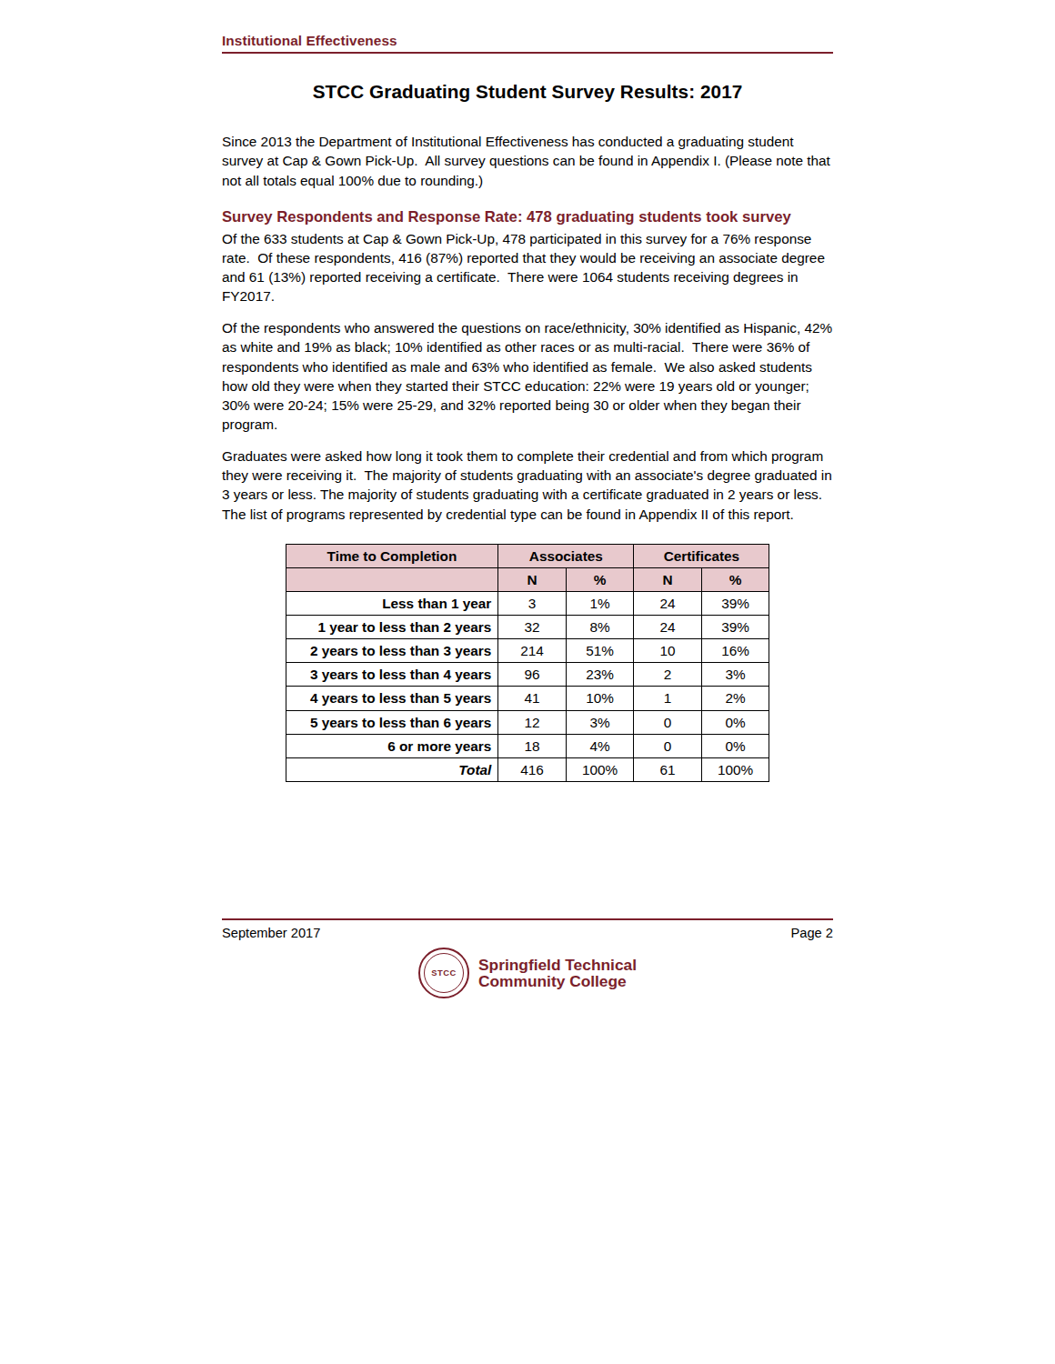Institutional Effectiveness
STCC Graduating Student Survey Results: 2017
Since 2013 the Department of Institutional Effectiveness has conducted a graduating student survey at Cap & Gown Pick-Up. All survey questions can be found in Appendix I. (Please note that not all totals equal 100% due to rounding.)
Survey Respondents and Response Rate: 478 graduating students took survey
Of the 633 students at Cap & Gown Pick-Up, 478 participated in this survey for a 76% response rate. Of these respondents, 416 (87%) reported that they would be receiving an associate degree and 61 (13%) reported receiving a certificate. There were 1064 students receiving degrees in FY2017.
Of the respondents who answered the questions on race/ethnicity, 30% identified as Hispanic, 42% as white and 19% as black; 10% identified as other races or as multi-racial. There were 36% of respondents who identified as male and 63% who identified as female. We also asked students how old they were when they started their STCC education: 22% were 19 years old or younger; 30% were 20-24; 15% were 25-29, and 32% reported being 30 or older when they began their program.
Graduates were asked how long it took them to complete their credential and from which program they were receiving it. The majority of students graduating with an associate's degree graduated in 3 years or less. The majority of students graduating with a certificate graduated in 2 years or less. The list of programs represented by credential type can be found in Appendix II of this report.
| Time to Completion | Associates | Certificates |
| --- | --- | --- |
| | N | % | N | % |
| Less than 1 year | 3 | 1% | 24 | 39% |
| 1 year to less than 2 years | 32 | 8% | 24 | 39% |
| 2 years to less than 3 years | 214 | 51% | 10 | 16% |
| 3 years to less than 4 years | 96 | 23% | 2 | 3% |
| 4 years to less than 5 years | 41 | 10% | 1 | 2% |
| 5 years to less than 6 years | 12 | 3% | 0 | 0% |
| 6 or more years | 18 | 4% | 0 | 0% |
| Total | 416 | 100% | 61 | 100% |
September 2017 Page 2
Springfield Technical Community College